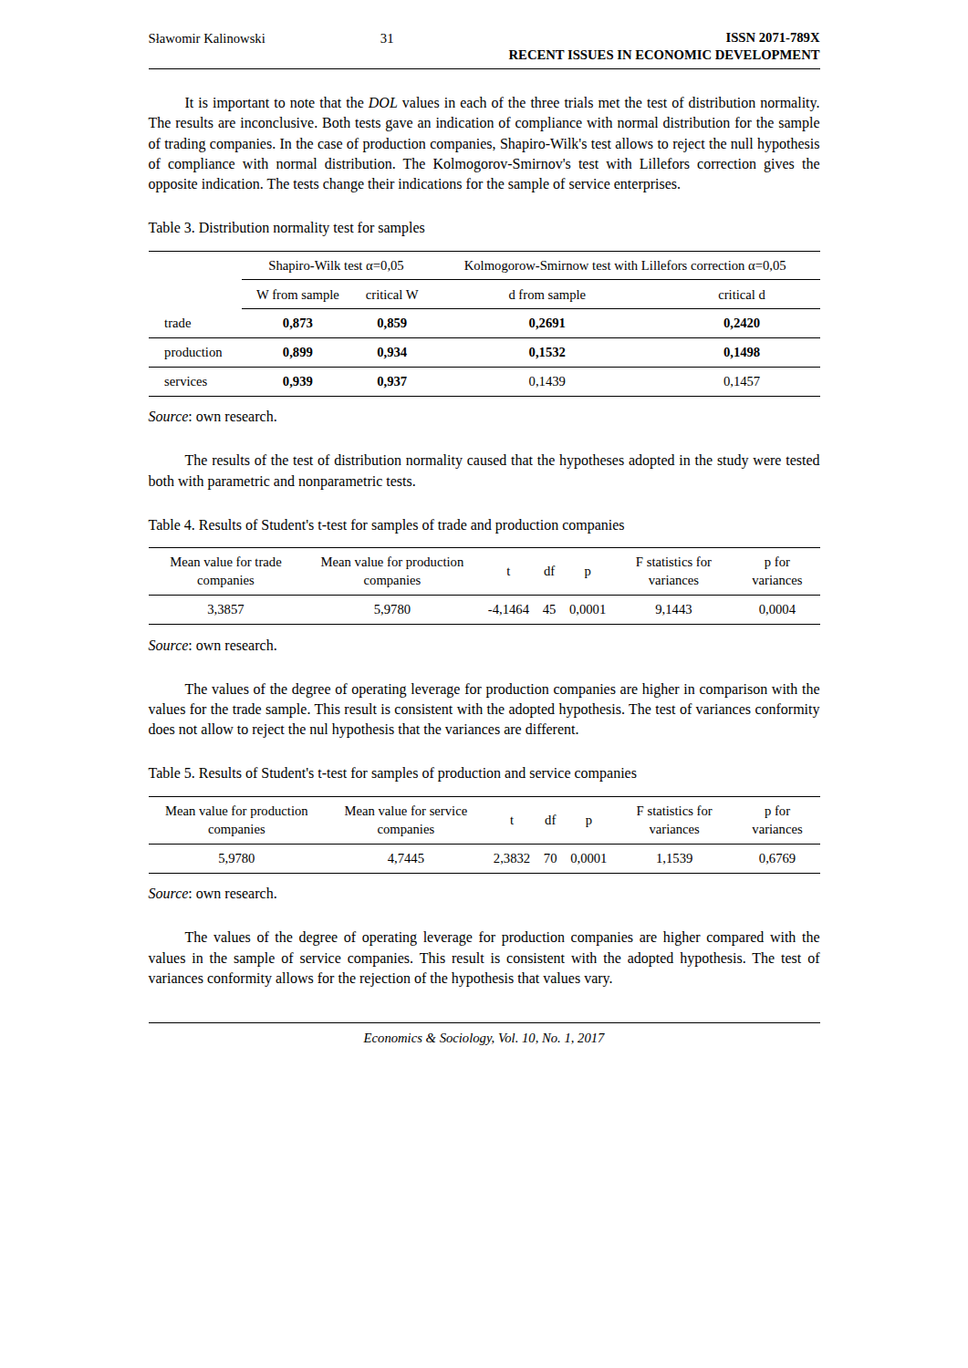Sławomir Kalinowski
31
ISSN 2071-789X
RECENT ISSUES IN ECONOMIC DEVELOPMENT
It is important to note that the DOL values in each of the three trials met the test of distribution normality. The results are inconclusive. Both tests gave an indication of compliance with normal distribution for the sample of trading companies. In the case of production companies, Shapiro-Wilk's test allows to reject the null hypothesis of compliance with normal distribution. The Kolmogorov-Smirnov's test with Lillefors correction gives the opposite indication. The tests change their indications for the sample of service enterprises.
Table 3. Distribution normality test for samples
| | Shapiro-Wilk test α=0,05 | Kolmogorow-Smirnow test with Lillefors correction α=0,05 |
| --- | --- | --- |
| | W from sample | critical W | d from sample | critical d |
| trade | 0,873 | 0,859 | 0,2691 | 0,2420 |
| production | 0,899 | 0,934 | 0,1532 | 0,1498 |
| services | 0,939 | 0,937 | 0,1439 | 0,1457 |
Source: own research.
The results of the test of distribution normality caused that the hypotheses adopted in the study were tested both with parametric and nonparametric tests.
Table 4. Results of Student's t-test for samples of trade and production companies
| Mean value for trade companies | Mean value for production companies | t | df | p | F statistics for variances | p for variances |
| --- | --- | --- | --- | --- | --- | --- |
| 3,3857 | 5,9780 | -4,1464 | 45 | 0,0001 | 9,1443 | 0,0004 |
Source: own research.
The values of the degree of operating leverage for production companies are higher in comparison with the values for the trade sample. This result is consistent with the adopted hypothesis. The test of variances conformity does not allow to reject the nul hypothesis that the variances are different.
Table 5. Results of Student's t-test for samples of production and service companies
| Mean value for production companies | Mean value for service companies | t | df | p | F statistics for variances | p for variances |
| --- | --- | --- | --- | --- | --- | --- |
| 5,9780 | 4,7445 | 2,3832 | 70 | 0,0001 | 1,1539 | 0,6769 |
Source: own research.
The values of the degree of operating leverage for production companies are higher compared with the values in the sample of service companies. This result is consistent with the adopted hypothesis. The test of variances conformity allows for the rejection of the hypothesis that values vary.
Economics & Sociology, Vol. 10, No. 1, 2017